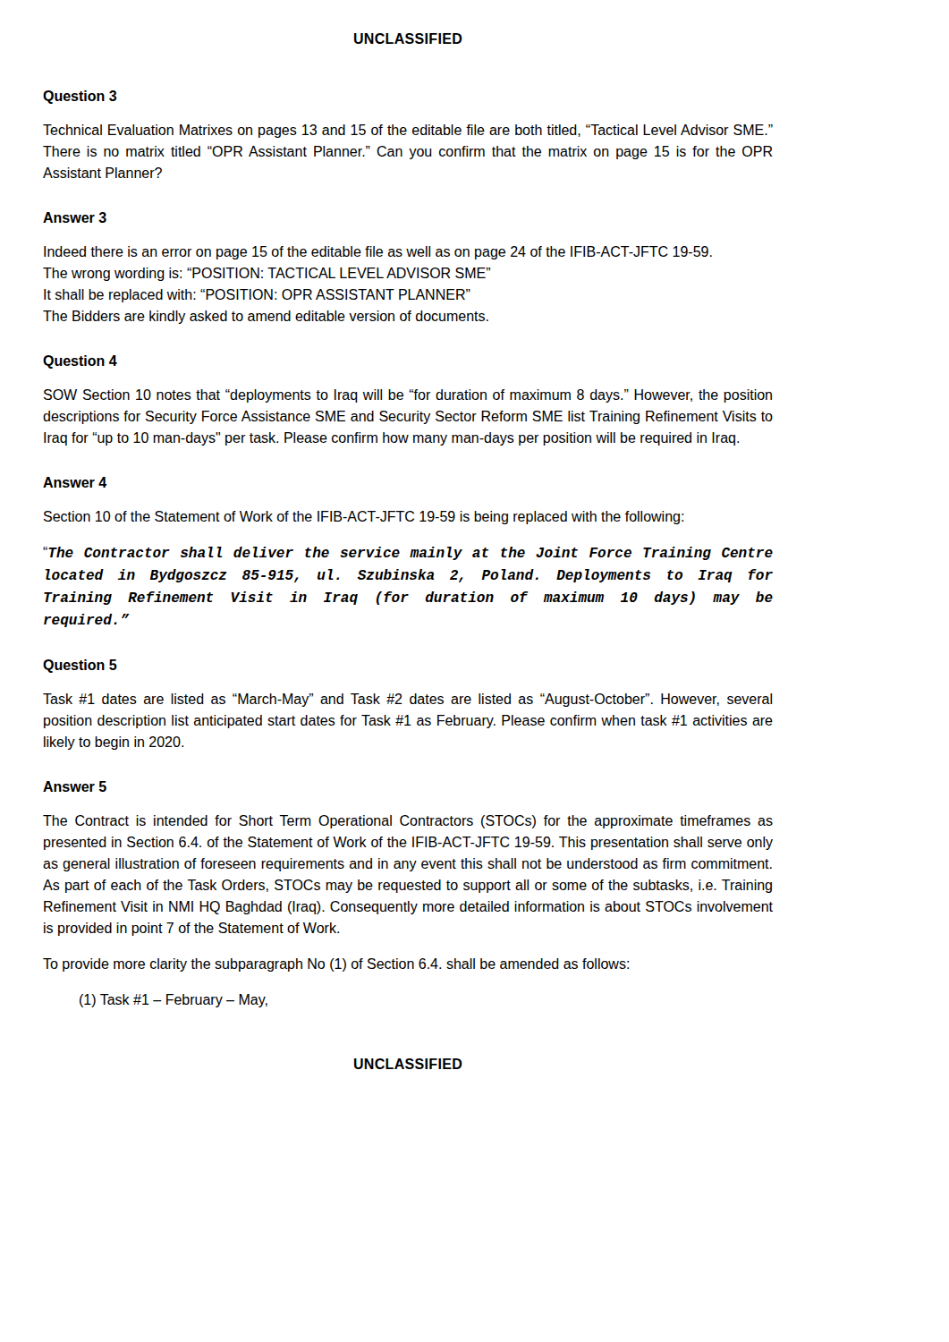UNCLASSIFIED
Question 3
Technical Evaluation Matrixes on pages 13 and 15 of the editable file are both titled, “Tactical Level Advisor SME.” There is no matrix titled “OPR Assistant Planner.” Can you confirm that the matrix on page 15 is for the OPR Assistant Planner?
Answer 3
Indeed there is an error on page 15 of the editable file as well as on page 24 of the IFIB-ACT-JFTC 19-59.
The wrong wording is: “POSITION: TACTICAL LEVEL ADVISOR SME”
It shall be replaced with: “POSITION: OPR ASSISTANT PLANNER”
The Bidders are kindly asked to amend editable version of documents.
Question 4
SOW Section 10 notes that “deployments to Iraq will be “for duration of maximum 8 days.” However, the position descriptions for Security Force Assistance SME and Security Sector Reform SME list Training Refinement Visits to Iraq for “up to 10 man-days" per task. Please confirm how many man-days per position will be required in Iraq.
Answer 4
Section 10 of the Statement of Work of the IFIB-ACT-JFTC 19-59 is being replaced with the following:
“The Contractor shall deliver the service mainly at the Joint Force Training Centre located in Bydgoszcz 85-915, ul. Szubinska 2, Poland. Deployments to Iraq for Training Refinement Visit in Iraq (for duration of maximum 10 days) may be required.”
Question 5
Task #1 dates are listed as “March-May” and Task #2 dates are listed as “August-October”. However, several position description list anticipated start dates for Task #1 as February. Please confirm when task #1 activities are likely to begin in 2020.
Answer 5
The Contract is intended for Short Term Operational Contractors (STOCs) for the approximate timeframes as presented in Section 6.4. of the Statement of Work of the IFIB-ACT-JFTC 19-59. This presentation shall serve only as general illustration of foreseen requirements and in any event this shall not be understood as firm commitment. As part of each of the Task Orders, STOCs may be requested to support all or some of the subtasks, i.e. Training Refinement Visit in NMI HQ Baghdad (Iraq). Consequently more detailed information is about STOCs involvement is provided in point 7 of the Statement of Work.
To provide more clarity the subparagraph No (1) of Section 6.4. shall be amended as follows:
(1) Task #1 – February – May,
UNCLASSIFIED